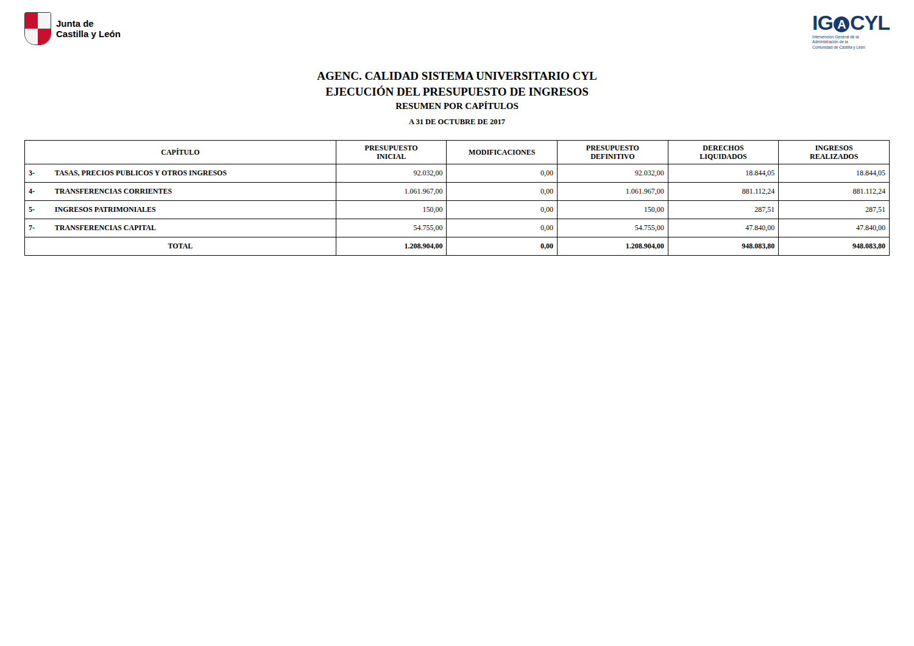Junta de
Castilla y León
IGACYL
Intervención General de la
Administración de la
Comunidad de Castilla y León
AGENC. CALIDAD SISTEMA UNIVERSITARIO CYL
EJECUCIÓN DEL PRESUPUESTO DE INGRESOS
RESUMEN POR CAPÍTULOS
A 31 DE OCTUBRE DE 2017
| CAPÍTULO | PRESUPUESTO INICIAL | MODIFICACIONES | PRESUPUESTO DEFINITIVO | DERECHOS LIQUIDADOS | INGRESOS REALIZADOS |
| --- | --- | --- | --- | --- | --- |
| 3- | TASAS, PRECIOS PUBLICOS Y OTROS INGRESOS | 92.032,00 | 0,00 | 92.032,00 | 18.844,05 | 18.844,05 |
| 4- | TRANSFERENCIAS CORRIENTES | 1.061.967,00 | 0,00 | 1.061.967,00 | 881.112,24 | 881.112,24 |
| 5- | INGRESOS PATRIMONIALES | 150,00 | 0,00 | 150,00 | 287,51 | 287,51 |
| 7- | TRANSFERENCIAS CAPITAL | 54.755,00 | 0,00 | 54.755,00 | 47.840,00 | 47.840,00 |
| TOTAL | 1.208.904,00 | 0,00 | 1.208.904,00 | 948.083,80 | 948.083,80 |